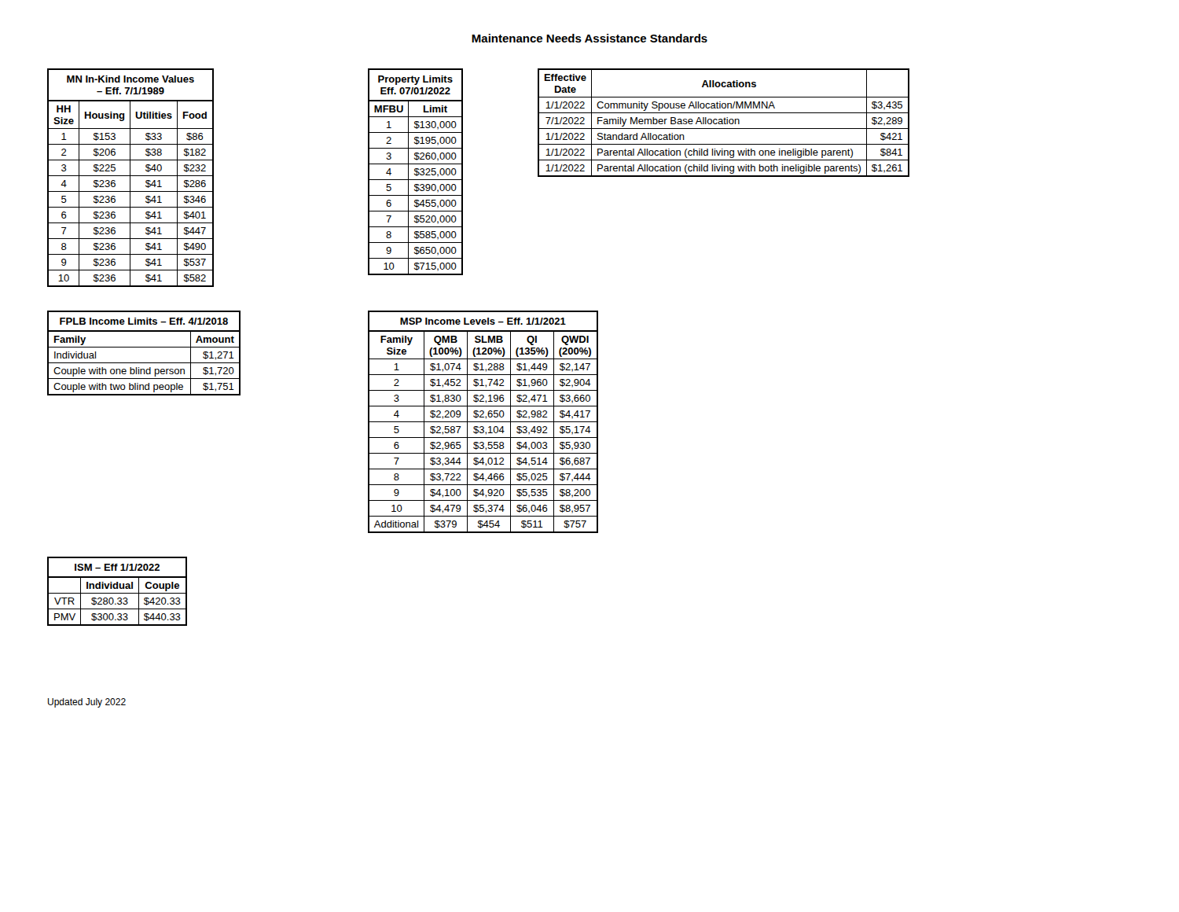Maintenance Needs Assistance Standards
| MN In-Kind Income Values – Eff. 7/1/1989 / HH Size / Housing / Utilities / Food / / --- / --- / --- / --- / / 1 / $153 / $33 / $86 / / 2 / $206 / $38 / $182 / / 3 / $225 / $40 / $232 / / 4 / $236 / $41 / $286 / / 5 / $236 / $41 / $346 / / 6 / $236 / $41 / $401 / / 7 / $236 / $41 / $447 / / 8 / $236 / $41 / $490 / / 9 / $236 / $41 / $537 / / 10 / $236 / $41 / $582 / | Property Limits Eff. 07/01/2022 / MFBU / Limit / / --- / --- / / 1 / $130,000 / / 2 / $195,000 / / 3 / $260,000 / / 4 / $325,000 / / 5 / $390,000 / / 6 / $455,000 / / 7 / $520,000 / / 8 / $585,000 / / 9 / $650,000 / / 10 / $715,000 / | / Effective Date / Allocations / / / --- / --- / --- / / 1/1/2022 / Community Spouse Allocation/MMMNA / $3,435 / / 7/1/2022 / Family Member Base Allocation / $2,289 / / 1/1/2022 / Standard Allocation / $421 / / 1/1/2022 / Parental Allocation (child living with one ineligible parent) / $841 / / 1/1/2022 / Parental Allocation (child living with both ineligible parents) / $1,261 / |
| FPLB Income Limits – Eff. 4/1/2018 / Family / Amount / / --- / --- / / Individual / $1,271 / / Couple with one blind person / $1,720 / / Couple with two blind people / $1,751 / | MSP Income Levels – Eff. 1/1/2021 / Family Size / QMB (100%) / SLMB (120%) / QI (135%) / QWDI (200%) / / --- / --- / --- / --- / --- / / 1 / $1,074 / $1,288 / $1,449 / $2,147 / / 2 / $1,452 / $1,742 / $1,960 / $2,904 / / 3 / $1,830 / $2,196 / $2,471 / $3,660 / / 4 / $2,209 / $2,650 / $2,982 / $4,417 / / 5 / $2,587 / $3,104 / $3,492 / $5,174 / / 6 / $2,965 / $3,558 / $4,003 / $5,930 / / 7 / $3,344 / $4,012 / $4,514 / $6,687 / / 8 / $3,722 / $4,466 / $5,025 / $7,444 / / 9 / $4,100 / $4,920 / $5,535 / $8,200 / / 10 / $4,479 / $5,374 / $6,046 / $8,957 / / Additional / $379 / $454 / $511 / $757 / |
| ISM – Eff 1/1/2022 / / Individual / Couple / / --- / --- / --- / / VTR / $280.33 / $420.33 / / PMV / $300.33 / $440.33 / | |
Updated July 2022